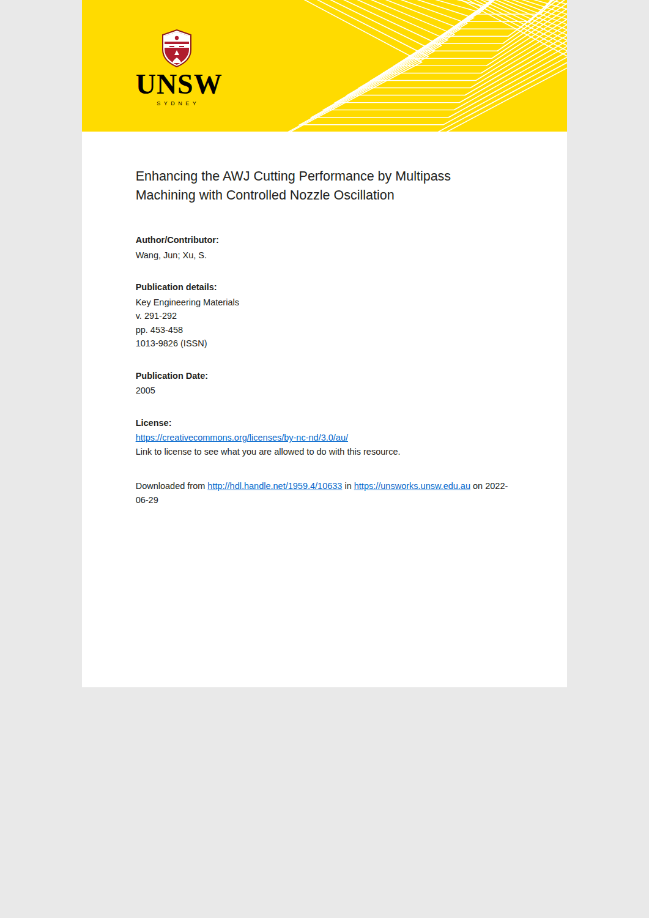UNSW
SYDNEY
Enhancing the AWJ Cutting Performance by Multipass Machining with Controlled Nozzle Oscillation
Author/Contributor: Wang, Jun; Xu, S.
Publication details: Key Engineering Materials v. 291-292 pp. 453-458 1013-9826 (ISSN)
Publication Date: 2005
License: https://creativecommons.org/licenses/by-nc-nd/3.0/au/ Link to license to see what you are allowed to do with this resource.
Downloaded from http://hdl.handle.net/1959.4/10633 in https://unsworks.unsw.edu.au on 2022-06-29